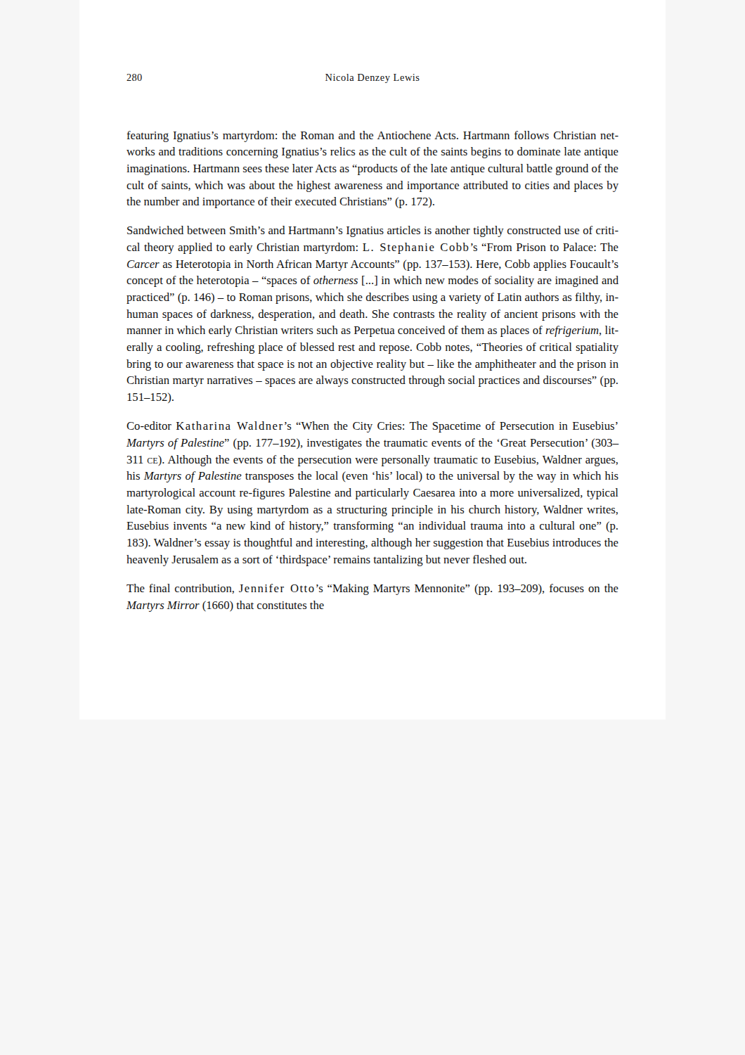280 Nicola Denzey Lewis
featuring Ignatius’s martyrdom: the Roman and the Antiochene Acts. Hartmann follows Christian networks and traditions concerning Ignatius’s relics as the cult of the saints begins to dominate late antique imaginations. Hartmann sees these later Acts as “products of the late antique cultural battle ground of the cult of saints, which was about the highest awareness and importance attributed to cities and places by the number and importance of their executed Christians” (p. 172).
Sandwiched between Smith’s and Hartmann’s Ignatius articles is another tightly constructed use of critical theory applied to early Christian martyrdom: L. Stephanie Cobb’s “From Prison to Palace: The Carcer as Heterotopia in North African Martyr Accounts” (pp. 137–153). Here, Cobb applies Foucault’s concept of the heterotopia – “spaces of otherness [...] in which new modes of sociality are imagined and practiced” (p. 146) – to Roman prisons, which she describes using a variety of Latin authors as filthy, inhuman spaces of darkness, desperation, and death. She contrasts the reality of ancient prisons with the manner in which early Christian writers such as Perpetua conceived of them as places of refrigerium, literally a cooling, refreshing place of blessed rest and repose. Cobb notes, “Theories of critical spatiality bring to our awareness that space is not an objective reality but – like the amphitheater and the prison in Christian martyr narratives – spaces are always constructed through social practices and discourses” (pp. 151–152).
Co-editor Katharina Waldner’s “When the City Cries: The Spacetime of Persecution in Eusebius’ Martyrs of Palestine” (pp. 177–192), investigates the traumatic events of the ‘Great Persecution’ (303–311 ce). Although the events of the persecution were personally traumatic to Eusebius, Waldner argues, his Martyrs of Palestine transposes the local (even ‘his’ local) to the universal by the way in which his martyrological account re-figures Palestine and particularly Caesarea into a more universalized, typical late-Roman city. By using martyrdom as a structuring principle in his church history, Waldner writes, Eusebius invents “a new kind of history,” transforming “an individual trauma into a cultural one” (p. 183). Waldner’s essay is thoughtful and interesting, although her suggestion that Eusebius introduces the heavenly Jerusalem as a sort of ‘thirdspace’ remains tantalizing but never fleshed out.
The final contribution, Jennifer Otto’s “Making Martyrs Mennonite” (pp. 193–209), focuses on the Martyrs Mirror (1660) that constitutes the